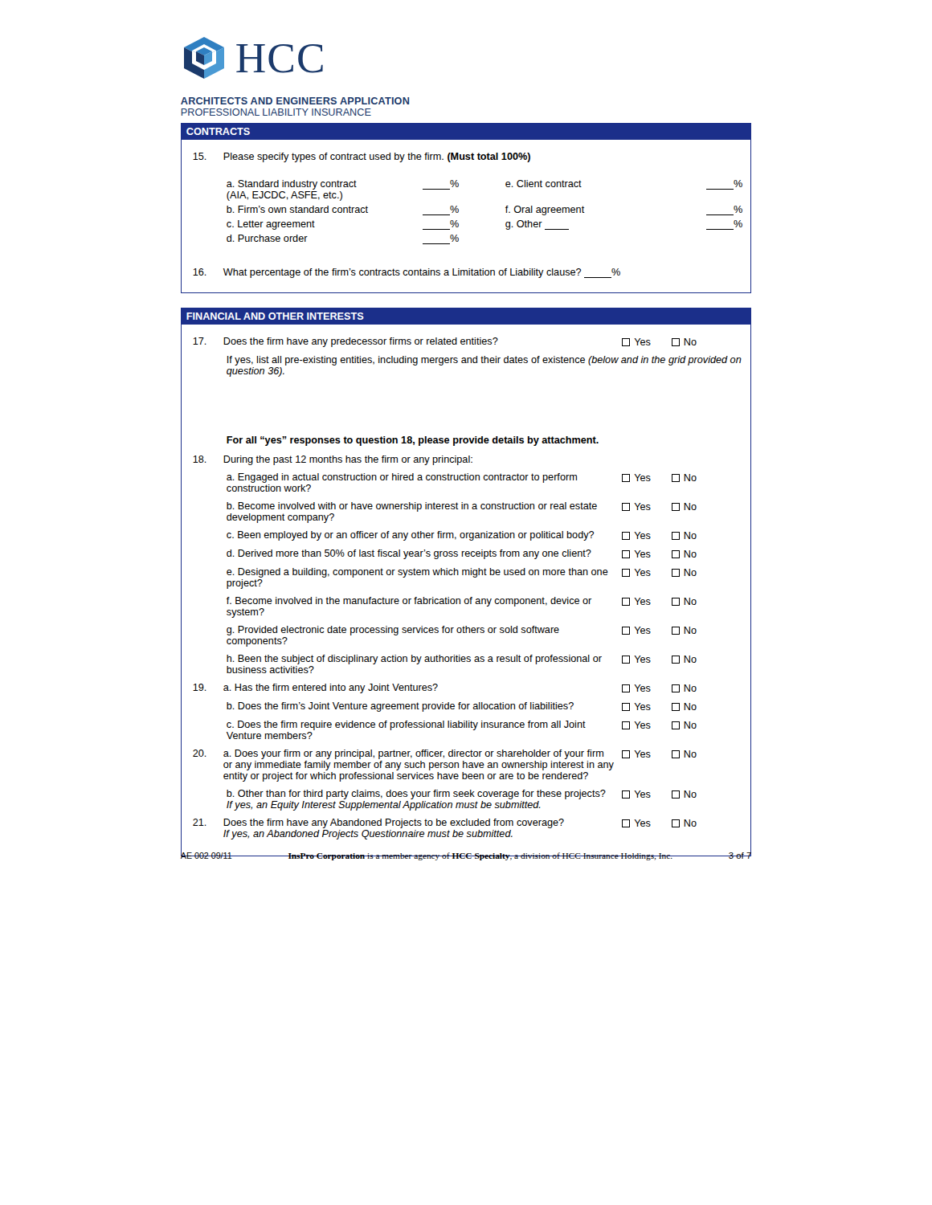HCC
ARCHITECTS AND ENGINEERS APPLICATION
PROFESSIONAL LIABILITY INSURANCE
CONTRACTS
15.
Please specify types of contract used by the firm. (Must total 100%)
| a. Standard industry contract (AIA, EJCDC, ASFE, etc.) | % | | e. Client contract | % |
| b. Firm’s own standard contract | % | | f. Oral agreement | % |
| c. Letter agreement | % | | g. Other | % |
| d. Purchase order | % | | | |
16.
What percentage of the firm’s contracts contains a Limitation of Liability clause? %
FINANCIAL AND OTHER INTERESTS
17.
Does the firm have any predecessor firms or related entities?
Yes No
If yes, list all pre-existing entities, including mergers and their dates of existence (below and in the grid provided on question 36).
For all “yes” responses to question 18, please provide details by attachment.
18.
During the past 12 months has the firm or any principal:
a. Engaged in actual construction or hired a construction contractor to perform construction work?
Yes No
b. Become involved with or have ownership interest in a construction or real estate development company?
Yes No
c. Been employed by or an officer of any other firm, organization or political body?
Yes No
d. Derived more than 50% of last fiscal year’s gross receipts from any one client?
Yes No
e. Designed a building, component or system which might be used on more than one project?
Yes No
f. Become involved in the manufacture or fabrication of any component, device or system?
Yes No
g. Provided electronic date processing services for others or sold software components?
Yes No
h. Been the subject of disciplinary action by authorities as a result of professional or business activities?
Yes No
19.
a. Has the firm entered into any Joint Ventures?
Yes No
b. Does the firm’s Joint Venture agreement provide for allocation of liabilities?
Yes No
c. Does the firm require evidence of professional liability insurance from all Joint Venture members?
Yes No
20.
a. Does your firm or any principal, partner, officer, director or shareholder of your firm or any immediate family member of any such person have an ownership interest in any entity or project for which professional services have been or are to be rendered?
Yes No
b. Other than for third party claims, does your firm seek coverage for these projects?
If yes, an Equity Interest Supplemental Application must be submitted.
Yes No
21.
Does the firm have any Abandoned Projects to be excluded from coverage?
If yes, an Abandoned Projects Questionnaire must be submitted.
Yes No
AE 002 09/11
InsPro Corporation is a member agency of HCC Specialty, a division of HCC Insurance Holdings, Inc.
3 of 7